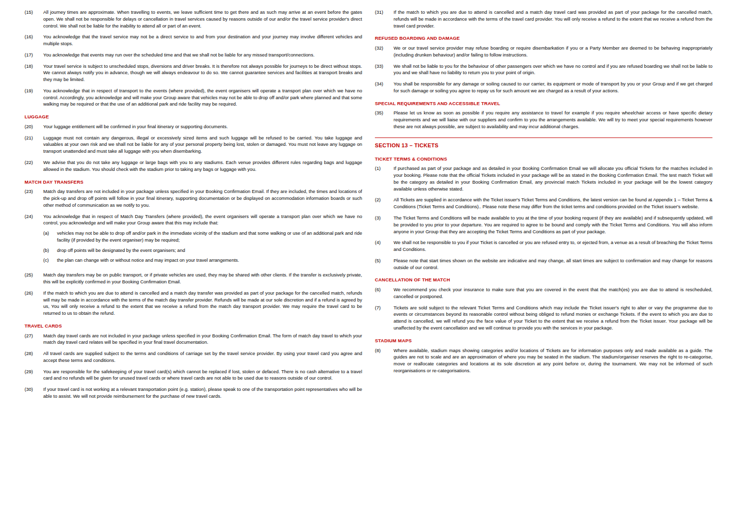(15) All journey times are approximate. When travelling to events, we leave sufficient time to get there and as such may arrive at an event before the gates open. We shall not be responsible for delays or cancellation in travel services caused by reasons outside of our and/or the travel service provider's direct control. We shall not be liable for the inability to attend all or part of an event.
(16) You acknowledge that the travel service may not be a direct service to and from your destination and your journey may involve different vehicles and multiple stops.
(17) You acknowledge that events may run over the scheduled time and that we shall not be liable for any missed transport/connections.
(18) Your travel service is subject to unscheduled stops, diversions and driver breaks. It is therefore not always possible for journeys to be direct without stops. We cannot always notify you in advance, though we will always endeavour to do so. We cannot guarantee services and facilities at transport breaks and they may be limited.
(19) You acknowledge that in respect of transport to the events (where provided), the event organisers will operate a transport plan over which we have no control. Accordingly, you acknowledge and will make your Group aware that vehicles may not be able to drop off and/or park where planned and that some walking may be required or that the use of an additional park and ride facility may be required.
LUGGAGE
(20) Your luggage entitlement will be confirmed in your final itinerary or supporting documents.
(21) Luggage must not contain any dangerous, illegal or excessively sized items and such luggage will be refused to be carried. You take luggage and valuables at your own risk and we shall not be liable for any of your personal property being lost, stolen or damaged. You must not leave any luggage on transport unattended and must take all luggage with you when disembarking.
(22) We advise that you do not take any luggage or large bags with you to any stadiums. Each venue provides different rules regarding bags and luggage allowed in the stadium. You should check with the stadium prior to taking any bags or luggage with you.
MATCH DAY TRANSFERS
(23) Match day transfers are not included in your package unless specified in your Booking Confirmation Email. If they are included, the times and locations of the pick-up and drop off points will follow in your final itinerary, supporting documentation or be displayed on accommodation information boards or such other method of communication as we notify to you.
(24) You acknowledge that in respect of Match Day Transfers (where provided), the event organisers will operate a transport plan over which we have no control, you acknowledge and will make your Group aware that this may include that:
(a) vehicles may not be able to drop off and/or park in the immediate vicinity of the stadium and that some walking or use of an additional park and ride facility (if provided by the event organiser) may be required;
(b) drop off points will be designated by the event organisers; and
(c) the plan can change with or without notice and may impact on your travel arrangements.
(25) Match day transfers may be on public transport, or if private vehicles are used, they may be shared with other clients. If the transfer is exclusively private, this will be explicitly confirmed in your Booking Confirmation Email.
(26) If the match to which you are due to attend is cancelled and a match day transfer was provided as part of your package for the cancelled match, refunds will may be made in accordance with the terms of the match day transfer provider. Refunds will be made at our sole discretion and if a refund is agreed by us, You will only receive a refund to the extent that we receive a refund from the match day transport provider. We may require the travel card to be returned to us to obtain the refund.
TRAVEL CARDS
(27) Match day travel cards are not included in your package unless specified in your Booking Confirmation Email. The form of match day travel to which your match day travel card relates will be specified in your final travel documentation.
(28) All travel cards are supplied subject to the terms and conditions of carriage set by the travel service provider. By using your travel card you agree and accept these terms and conditions.
(29) You are responsible for the safekeeping of your travel card(s) which cannot be replaced if lost, stolen or defaced. There is no cash alternative to a travel card and no refunds will be given for unused travel cards or where travel cards are not able to be used due to reasons outside of our control.
(30) If your travel card is not working at a relevant transportation point (e.g. station), please speak to one of the transportation point representatives who will be able to assist. We will not provide reimbursement for the purchase of new travel cards.
(31) If the match to which you are due to attend is cancelled and a match day travel card was provided as part of your package for the cancelled match, refunds will be made in accordance with the terms of the travel card provider. You will only receive a refund to the extent that we receive a refund from the travel card provider.
REFUSED BOARDING AND DAMAGE
(32) We or our travel service provider may refuse boarding or require disembarkation if you or a Party Member are deemed to be behaving inappropriately (including drunken behaviour) and/or failing to follow instructions.
(33) We shall not be liable to you for the behaviour of other passengers over which we have no control and if you are refused boarding we shall not be liable to you and we shall have no liability to return you to your point of origin.
(34) You shall be responsible for any damage or soiling caused to our carrier, its equipment or mode of transport by you or your Group and if we get charged for such damage or soiling you agree to repay us for such amount we are charged as a result of your actions.
SPECIAL REQUIREMENTS AND ACCESSIBLE TRAVEL
(35) Please let us know as soon as possible if you require any assistance to travel for example if you require wheelchair access or have specific dietary requirements and we will liaise with our suppliers and confirm to you the arrangements available. We will try to meet your special requirements however these are not always possible, are subject to availability and may incur additional charges.
SECTION 13 – TICKETS
TICKET TERMS & CONDITIONS
(1) If purchased as part of your package and as detailed in your Booking Confirmation Email we will allocate you official Tickets for the matches included in your booking. Please note that the official Tickets included in your package will be as stated in the Booking Confirmation Email. The test match Ticket will be the category as detailed in your Booking Confirmation Email, any provincial match Tickets included in your package will be the lowest category available unless otherwise stated.
(2) All Tickets are supplied in accordance with the Ticket issuer's Ticket Terms and Conditions, the latest version can be found at Appendix 1 – Ticket Terms & Conditions (Ticket Terms and Conditions).. Please note these may differ from the ticket terms and conditions provided on the Ticket issuer's website.
(3) The Ticket Terms and Conditions will be made available to you at the time of your booking request (if they are available) and if subsequently updated, will be provided to you prior to your departure. You are required to agree to be bound and comply with the Ticket Terms and Conditions. You will also inform anyone in your Group that they are accepting the Ticket Terms and Conditions as part of your package.
(4) We shall not be responsible to you if your Ticket is cancelled or you are refused entry to, or ejected from, a venue as a result of breaching the Ticket Terms and Conditions.
(5) Please note that start times shown on the website are indicative and may change, all start times are subject to confirmation and may change for reasons outside of our control.
CANCELLATION OF THE MATCH
(6) We recommend you check your insurance to make sure that you are covered in the event that the match(es) you are due to attend is rescheduled, cancelled or postponed.
(7) Tickets are sold subject to the relevant Ticket Terms and Conditions which may include the Ticket issuer's right to alter or vary the programme due to events or circumstances beyond its reasonable control without being obliged to refund monies or exchange Tickets. If the event to which you are due to attend is cancelled, we will refund you the face value of your Ticket to the extent that we receive a refund from the Ticket issuer. Your package will be unaffected by the event cancellation and we will continue to provide you with the services in your package.
STADIUM MAPS
(8) Where available, stadium maps showing categories and/or locations of Tickets are for information purposes only and made available as a guide. The guides are not to scale and are an approximation of where you may be seated in the stadium. The stadium/organiser reserves the right to re-categorise, move or reallocate categories and locations at its sole discretion at any point before or, during the tournament. We may not be informed of such reorganisations or re-categorisations.